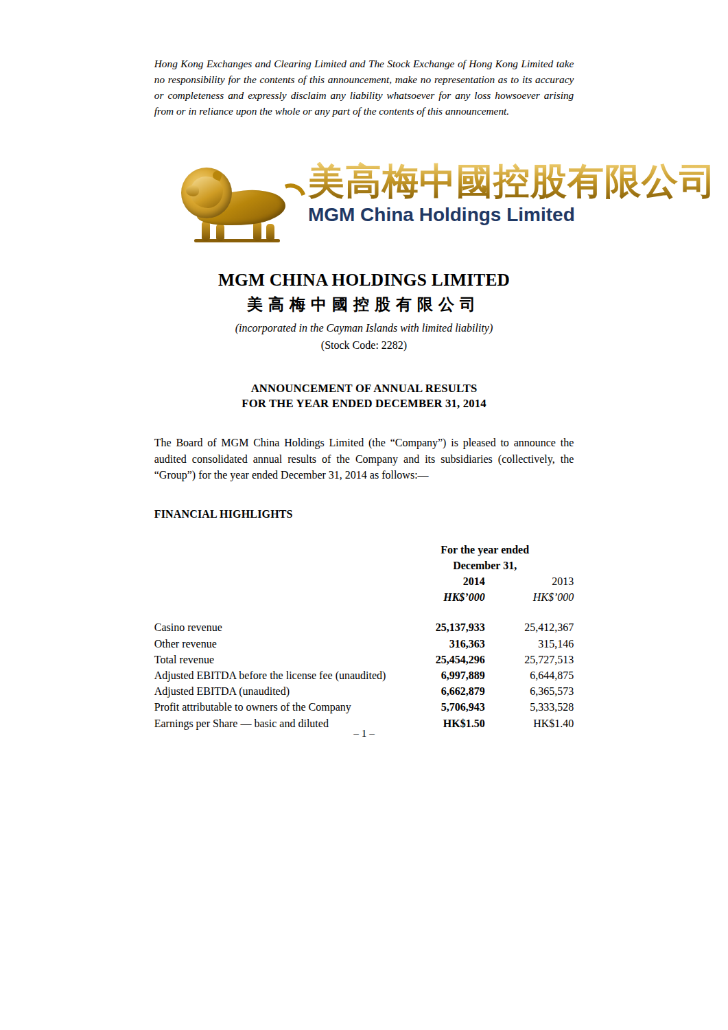Hong Kong Exchanges and Clearing Limited and The Stock Exchange of Hong Kong Limited take no responsibility for the contents of this announcement, make no representation as to its accuracy or completeness and expressly disclaim any liability whatsoever for any loss howsoever arising from or in reliance upon the whole or any part of the contents of this announcement.
美高梅中國控股有限公司
MGM China Holdings Limited
MGM CHINA HOLDINGS LIMITED
美高梅中國控股有限公司
(incorporated in the Cayman Islands with limited liability)
(Stock Code: 2282)
ANNOUNCEMENT OF ANNUAL RESULTS
FOR THE YEAR ENDED DECEMBER 31, 2014
The Board of MGM China Holdings Limited (the “Company”) is pleased to announce the audited consolidated annual results of the Company and its subsidiaries (collectively, the “Group”) for the year ended December 31, 2014 as follows:—
FINANCIAL HIGHLIGHTS
| | For the year ended |
| | December 31, |
| | 2014 | 2013 |
| | HK$’000 | HK$’000 |
| Casino revenue | 25,137,933 | 25,412,367 |
| Other revenue | 316,363 | 315,146 |
| Total revenue | 25,454,296 | 25,727,513 |
| Adjusted EBITDA before the license fee (unaudited) | 6,997,889 | 6,644,875 |
| Adjusted EBITDA (unaudited) | 6,662,879 | 6,365,573 |
| Profit attributable to owners of the Company | 5,706,943 | 5,333,528 |
| Earnings per Share — basic and diluted | HK$1.50 | HK$1.40 |
– 1 –